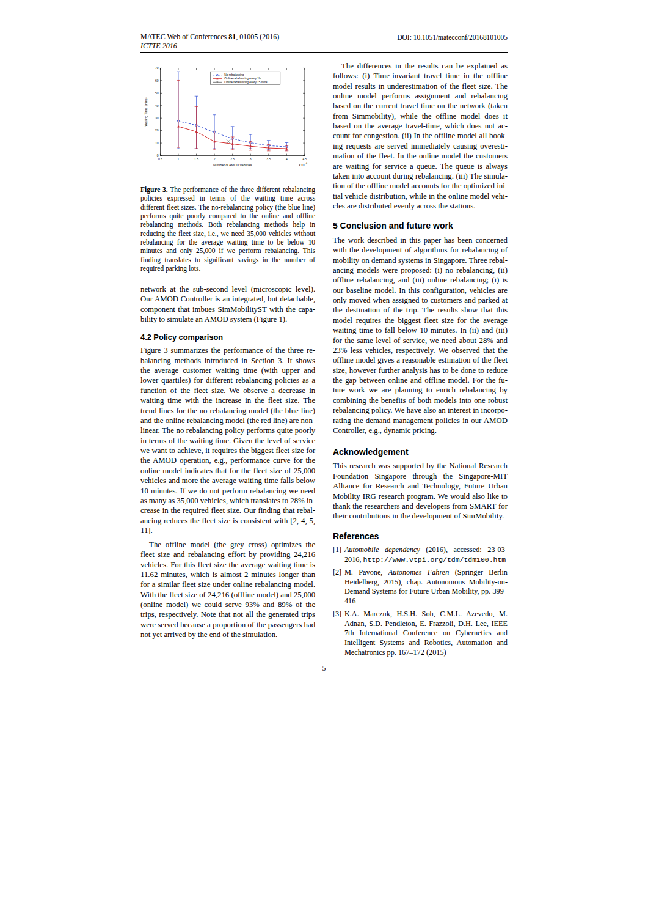MATEC Web of Conferences 81, 01005 (2016)
ICTTE 2016
DOI: 10.1051/matecconf/20168101005
0 10 20 30 40 50 60 70 0.5 1 1.5 2 2.5 3 3.5 4 4.5 Number of AMOD Vehicles ×10 4 Waiting Time (mins) No rebalancing Online rebalancing every 1hr Offline rebalancing every 15 mins
Figure 3. The performance of the three different rebalancing policies expressed in terms of the waiting time across different fleet sizes. The no-rebalancing policy (the blue line) performs quite poorly compared to the online and offline rebalancing methods. Both rebalancing methods help in reducing the fleet size, i.e., we need 35,000 vehicles without rebalancing for the average waiting time to be below 10 minutes and only 25,000 if we perform rebalancing. This finding translates to significant savings in the number of required parking lots.
network at the sub-second level (microscopic level). Our AMOD Controller is an integrated, but detachable, component that imbues SimMobilityST with the capability to simulate an AMOD system (Figure 1).
4.2 Policy comparison
Figure 3 summarizes the performance of the three rebalancing methods introduced in Section 3. It shows the average customer waiting time (with upper and lower quartiles) for different rebalancing policies as a function of the fleet size. We observe a decrease in waiting time with the increase in the fleet size. The trend lines for the no rebalancing model (the blue line) and the online rebalancing model (the red line) are nonlinear. The no rebalancing policy performs quite poorly in terms of the waiting time. Given the level of service we want to achieve, it requires the biggest fleet size for the AMOD operation, e.g., performance curve for the online model indicates that for the fleet size of 25,000 vehicles and more the average waiting time falls below 10 minutes. If we do not perform rebalancing we need as many as 35,000 vehicles, which translates to 28% increase in the required fleet size. Our finding that rebalancing reduces the fleet size is consistent with [2, 4, 5, 11].
The offline model (the grey cross) optimizes the fleet size and rebalancing effort by providing 24,216 vehicles. For this fleet size the average waiting time is 11.62 minutes, which is almost 2 minutes longer than for a similar fleet size under online rebalancing model. With the fleet size of 24,216 (offline model) and 25,000 (online model) we could serve 93% and 89% of the trips, respectively. Note that not all the generated trips were served because a proportion of the passengers had not yet arrived by the end of the simulation.
The differences in the results can be explained as follows: (i) Time-invariant travel time in the offline model results in underestimation of the fleet size. The online model performs assignment and rebalancing based on the current travel time on the network (taken from Simmobility), while the offline model does it based on the average travel-time, which does not account for congestion. (ii) In the offline model all booking requests are served immediately causing overestimation of the fleet. In the online model the customers are waiting for service a queue. The queue is always taken into account during rebalancing. (iii) The simulation of the offline model accounts for the optimized initial vehicle distribution, while in the online model vehicles are distributed evenly across the stations.
5 Conclusion and future work
The work described in this paper has been concerned with the development of algorithms for rebalancing of mobility on demand systems in Singapore. Three rebalancing models were proposed: (i) no rebalancing, (ii) offline rebalancing, and (iii) online rebalancing; (i) is our baseline model. In this configuration, vehicles are only moved when assigned to customers and parked at the destination of the trip. The results show that this model requires the biggest fleet size for the average waiting time to fall below 10 minutes. In (ii) and (iii) for the same level of service, we need about 28% and 23% less vehicles, respectively. We observed that the offline model gives a reasonable estimation of the fleet size, however further analysis has to be done to reduce the gap between online and offline model. For the future work we are planning to enrich rebalancing by combining the benefits of both models into one robust rebalancing policy. We have also an interest in incorporating the demand management policies in our AMOD Controller, e.g., dynamic pricing.
Acknowledgement
This research was supported by the National Research Foundation Singapore through the Singapore-MIT Alliance for Research and Technology, Future Urban Mobility IRG research program. We would also like to thank the researchers and developers from SMART for their contributions in the development of SimMobility.
References
[1] Automobile dependency (2016), accessed: 23-03-2016, http://www.vtpi.org/tdm/tdm100.htm
[2] M. Pavone, Autonomes Fahren (Springer Berlin Heidelberg, 2015), chap. Autonomous Mobility-on-Demand Systems for Future Urban Mobility, pp. 399–416
[3] K.A. Marczuk, H.S.H. Soh, C.M.L. Azevedo, M. Adnan, S.D. Pendleton, E. Frazzoli, D.H. Lee, IEEE 7th International Conference on Cybernetics and Intelligent Systems and Robotics, Automation and Mechatronics pp. 167–172 (2015)
5